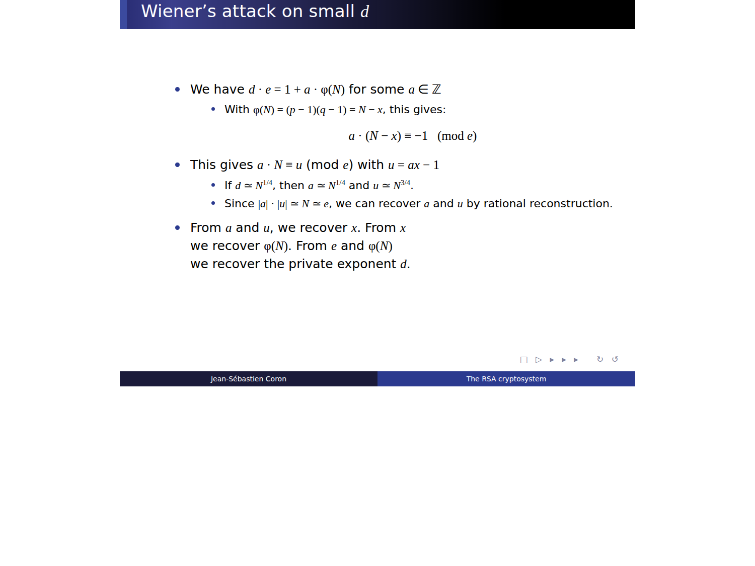Wiener’s attack on small d
We have d · e = 1 + a · φ(N) for some a ∈ ℤ
With φ(N) = (p − 1)(q − 1) = N − x, this gives:
a · (N − x) ≡ −1 (mod e)
This gives a · N ≡ u (mod e) with u = ax − 1
If d ≃ N1/4, then a ≃ N1/4 and u ≃ N3/4.
Since |a| · |u| ≃ N ≃ e, we can recover a and u by rational reconstruction.
From a and u, we recover x. From x
we recover φ(N). From e and φ(N)
we recover the private exponent d.
□ ▷ ▸ ▸ ▸ ↻ ↺
Jean-Sébastien Coron
The RSA cryptosystem